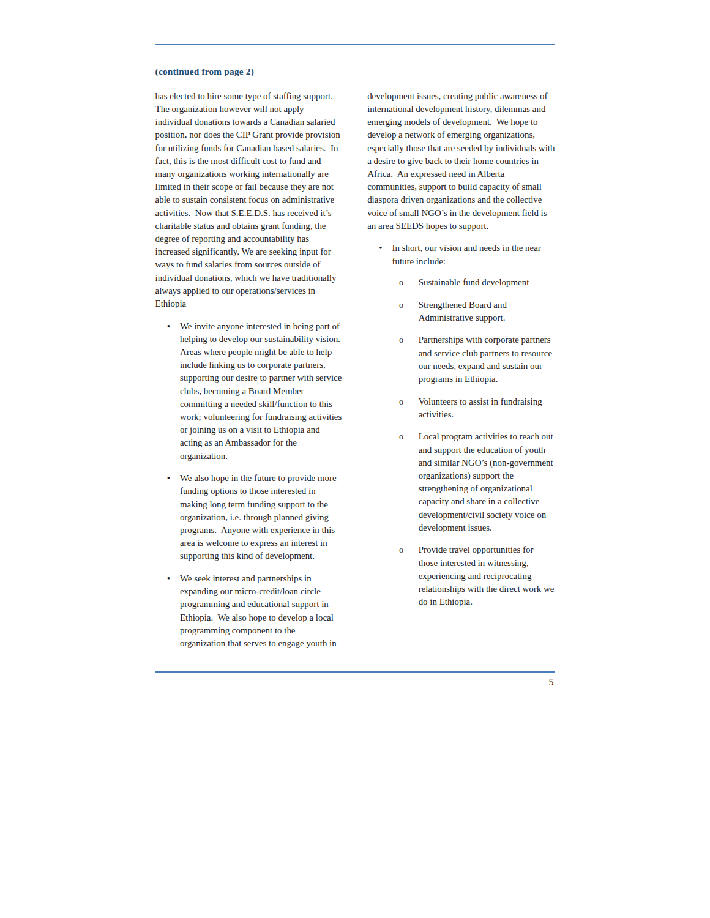(continued from page 2)
has elected to hire some type of staffing support. The organization however will not apply individual donations towards a Canadian salaried position, nor does the CIP Grant provide provision for utilizing funds for Canadian based salaries. In fact, this is the most difficult cost to fund and many organizations working internationally are limited in their scope or fail because they are not able to sustain consistent focus on administrative activities. Now that S.E.E.D.S. has received it’s charitable status and obtains grant funding, the degree of reporting and accountability has increased significantly. We are seeking input for ways to fund salaries from sources outside of individual donations, which we have traditionally always applied to our operations/services in Ethiopia
We invite anyone interested in being part of helping to develop our sustainability vision. Areas where people might be able to help include linking us to corporate partners, supporting our desire to partner with service clubs, becoming a Board Member – committing a needed skill/function to this work; volunteering for fundraising activities or joining us on a visit to Ethiopia and acting as an Ambassador for the organization.
We also hope in the future to provide more funding options to those interested in making long term funding support to the organization, i.e. through planned giving programs. Anyone with experience in this area is welcome to express an interest in supporting this kind of development.
We seek interest and partnerships in expanding our micro-credit/loan circle programming and educational support in Ethiopia. We also hope to develop a local programming component to the organization that serves to engage youth in
development issues, creating public awareness of international development history, dilemmas and emerging models of development. We hope to develop a network of emerging organizations, especially those that are seeded by individuals with a desire to give back to their home countries in Africa. An expressed need in Alberta communities, support to build capacity of small diaspora driven organizations and the collective voice of small NGO’s in the development field is an area SEEDS hopes to support.
In short, our vision and needs in the near future include:
Sustainable fund development
Strengthened Board and Administrative support.
Partnerships with corporate partners and service club partners to resource our needs, expand and sustain our programs in Ethiopia.
Volunteers to assist in fundraising activities.
Local program activities to reach out and support the education of youth and similar NGO’s (non-government organizations) support the strengthening of organizational capacity and share in a collective development/civil society voice on development issues.
Provide travel opportunities for those interested in witnessing, experiencing and reciprocating relationships with the direct work we do in Ethiopia.
5